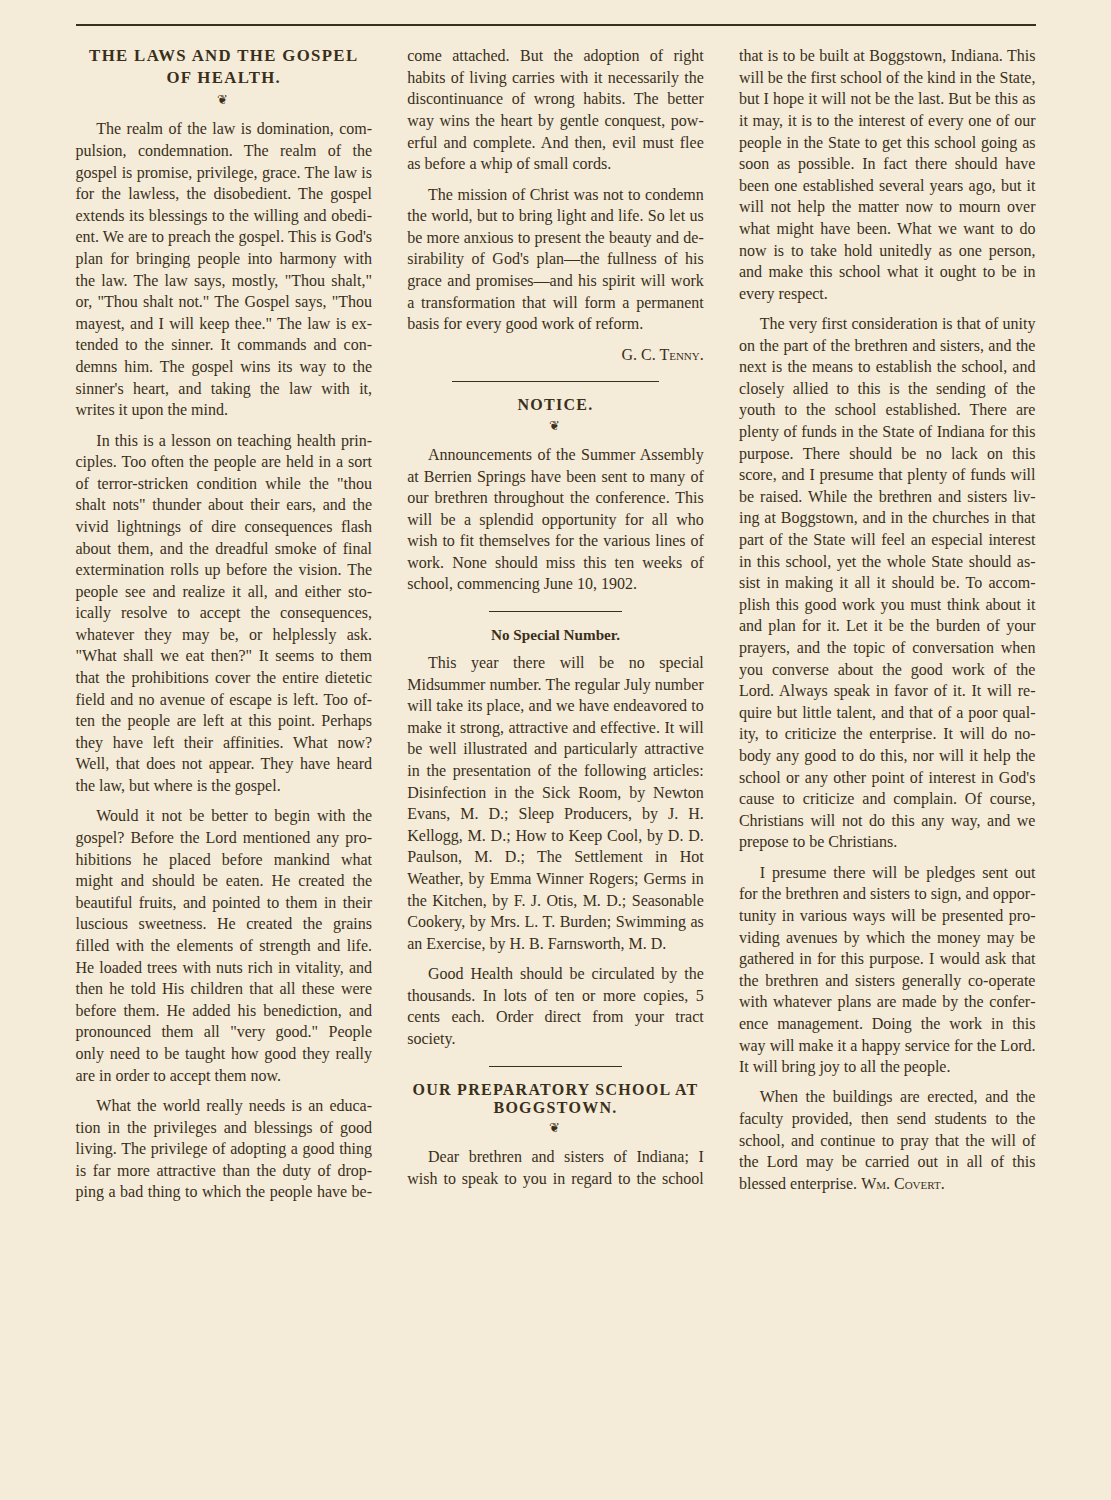The Laws and the Gospel
of Health.
❦
The realm of the law is domination, compulsion, condemnation. The realm of the gospel is promise, privilege, grace. The law is for the lawless, the disobedient. The gospel extends its blessings to the willing and obedient. We are to preach the gospel. This is God's plan for bringing people into harmony with the law. The law says, mostly, "Thou shalt," or, "Thou shalt not." The Gospel says, "Thou mayest, and I will keep thee." The law is extended to the sinner. It commands and condemns him. The gospel wins its way to the sinner's heart, and taking the law with it, writes it upon the mind.
In this is a lesson on teaching health principles. Too often the people are held in a sort of terror-stricken condition while the "thou shalt nots" thunder about their ears, and the vivid lightnings of dire consequences flash about them, and the dreadful smoke of final extermination rolls up before the vision. The people see and realize it all, and either stoically resolve to accept the consequences, whatever they may be, or helplessly ask. "What shall we eat then?" It seems to them that the prohibitions cover the entire dietetic field and no avenue of escape is left. Too often the people are left at this point. Perhaps they have left their affinities. What now? Well, that does not appear. They have heard the law, but where is the gospel.
Would it not be better to begin with the gospel? Before the Lord mentioned any prohibitions he placed before mankind what might and should be eaten. He created the beautiful fruits, and pointed to them in their luscious sweetness. He created the grains filled with the elements of strength and life. He loaded trees with nuts rich in vitality, and then he told His children that all these were before them. He added his benediction, and pronounced them all "very good." People only need to be taught how good they really are in order to accept them now.
What the world really needs is an education in the privileges and blessings of good living. The privilege of adopting a good thing is far more attractive than the duty of dropping a bad thing to which the people have become attached. But the adoption of right habits of living carries with it necessarily the discontinuance of wrong habits. The better way wins the heart by gentle conquest, powerful and complete. And then, evil must flee as before a whip of small cords.
The mission of Christ was not to condemn the world, but to bring light and life. So let us be more anxious to present the beauty and desirability of God's plan—the fullness of his grace and promises—and his spirit will work a transformation that will form a permanent basis for every good work of reform.
G. C. Tenny.
Notice.
❦
Announcements of the Summer Assembly at Berrien Springs have been sent to many of our brethren throughout the conference. This will be a splendid opportunity for all who wish to fit themselves for the various lines of work. None should miss this ten weeks of school, commencing June 10, 1902.
No Special Number.
This year there will be no special Midsummer number. The regular July number will take its place, and we have endeavored to make it strong, attractive and effective. It will be well illustrated and particularly attractive in the presentation of the following articles: Disinfection in the Sick Room, by Newton Evans, M. D.; Sleep Producers, by J. H. Kellogg, M. D.; How to Keep Cool, by D. D. Paulson, M. D.; The Settlement in Hot Weather, by Emma Winner Rogers; Germs in the Kitchen, by F. J. Otis, M. D.; Seasonable Cookery, by Mrs. L. T. Burden; Swimming as an Exercise, by H. B. Farnsworth, M. D.
Good Health should be circulated by the thousands. In lots of ten or more copies, 5 cents each. Order direct from your tract society.
Our Preparatory School at
Boggstown.
❦
Dear brethren and sisters of Indiana; I wish to speak to you in regard to the school that is to be built at Boggstown, Indiana. This will be the first school of the kind in the State, but I hope it will not be the last. But be this as it may, it is to the interest of every one of our people in the State to get this school going as soon as possible. In fact there should have been one established several years ago, but it will not help the matter now to mourn over what might have been. What we want to do now is to take hold unitedly as one person, and make this school what it ought to be in every respect.
The very first consideration is that of unity on the part of the brethren and sisters, and the next is the means to establish the school, and closely allied to this is the sending of the youth to the school established. There are plenty of funds in the State of Indiana for this purpose. There should be no lack on this score, and I presume that plenty of funds will be raised. While the brethren and sisters living at Boggstown, and in the churches in that part of the State will feel an especial interest in this school, yet the whole State should assist in making it all it should be. To accomplish this good work you must think about it and plan for it. Let it be the burden of your prayers, and the topic of conversation when you converse about the good work of the Lord. Always speak in favor of it. It will require but little talent, and that of a poor quality, to criticize the enterprise. It will do nobody any good to do this, nor will it help the school or any other point of interest in God's cause to criticize and complain. Of course, Christians will not do this any way, and we prepose to be Christians.
I presume there will be pledges sent out for the brethren and sisters to sign, and opportunity in various ways will be presented providing avenues by which the money may be gathered in for this purpose. I would ask that the brethren and sisters generally co-operate with whatever plans are made by the conference management. Doing the work in this way will make it a happy service for the Lord. It will bring joy to all the people.
When the buildings are erected, and the faculty provided, then send students to the school, and continue to pray that the will of the Lord may be carried out in all of this blessed enterprise. Wm. Covert.